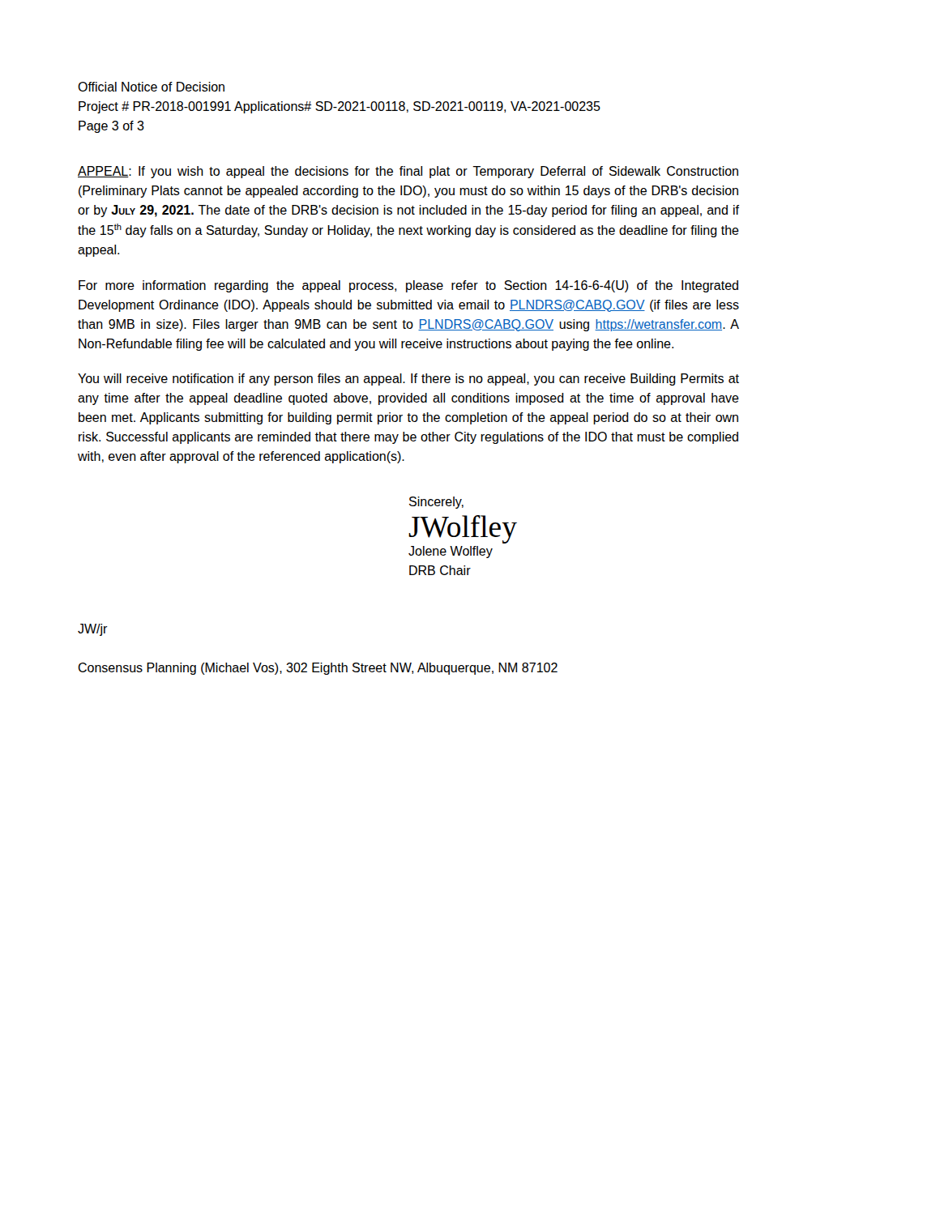Official Notice of Decision
Project # PR-2018-001991 Applications# SD-2021-00118, SD-2021-00119, VA-2021-00235
Page 3 of 3
APPEAL: If you wish to appeal the decisions for the final plat or Temporary Deferral of Sidewalk Construction (Preliminary Plats cannot be appealed according to the IDO), you must do so within 15 days of the DRB's decision or by July 29, 2021. The date of the DRB's decision is not included in the 15-day period for filing an appeal, and if the 15th day falls on a Saturday, Sunday or Holiday, the next working day is considered as the deadline for filing the appeal.
For more information regarding the appeal process, please refer to Section 14-16-6-4(U) of the Integrated Development Ordinance (IDO). Appeals should be submitted via email to PLNDRS@CABQ.GOV (if files are less than 9MB in size). Files larger than 9MB can be sent to PLNDRS@CABQ.GOV using https://wetransfer.com. A Non-Refundable filing fee will be calculated and you will receive instructions about paying the fee online.
You will receive notification if any person files an appeal. If there is no appeal, you can receive Building Permits at any time after the appeal deadline quoted above, provided all conditions imposed at the time of approval have been met. Applicants submitting for building permit prior to the completion of the appeal period do so at their own risk. Successful applicants are reminded that there may be other City regulations of the IDO that must be complied with, even after approval of the referenced application(s).
Sincerely,
JWolfley
Jolene Wolfley
DRB Chair
JW/jr
Consensus Planning (Michael Vos), 302 Eighth Street NW, Albuquerque, NM 87102